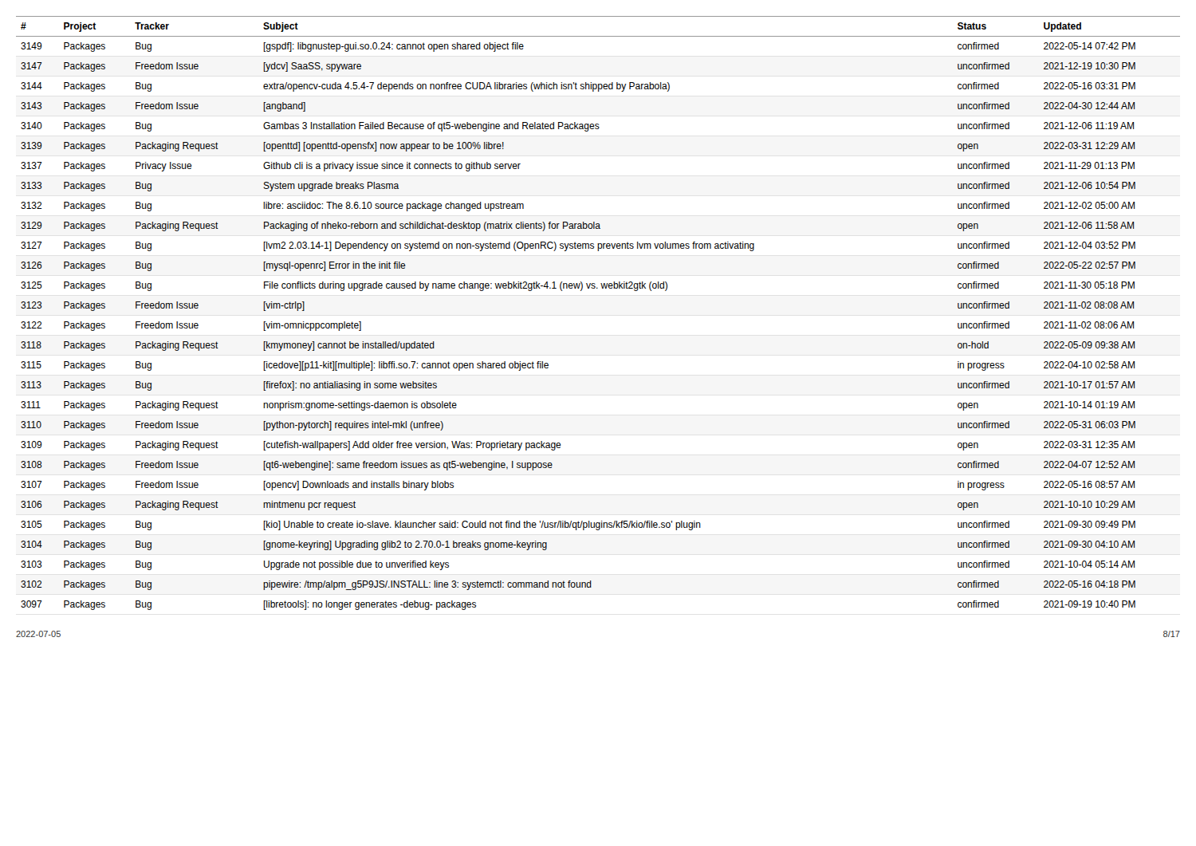| # | Project | Tracker | Subject | Status | Updated |
| --- | --- | --- | --- | --- | --- |
| 3149 | Packages | Bug | [gspdf]: libgnustep-gui.so.0.24: cannot open shared object file | confirmed | 2022-05-14 07:42 PM |
| 3147 | Packages | Freedom Issue | [ydcv] SaaSS, spyware | unconfirmed | 2021-12-19 10:30 PM |
| 3144 | Packages | Bug | extra/opencv-cuda 4.5.4-7 depends on nonfree CUDA libraries (which isn't shipped by Parabola) | confirmed | 2022-05-16 03:31 PM |
| 3143 | Packages | Freedom Issue | [angband] | unconfirmed | 2022-04-30 12:44 AM |
| 3140 | Packages | Bug | Gambas 3 Installation Failed Because of qt5-webengine and Related Packages | unconfirmed | 2021-12-06 11:19 AM |
| 3139 | Packages | Packaging Request | [openttd] [openttd-opensfx] now appear to be 100% libre! | open | 2022-03-31 12:29 AM |
| 3137 | Packages | Privacy Issue | Github cli is a privacy issue since it connects to github server | unconfirmed | 2021-11-29 01:13 PM |
| 3133 | Packages | Bug | System upgrade breaks Plasma | unconfirmed | 2021-12-06 10:54 PM |
| 3132 | Packages | Bug | libre: asciidoc: The 8.6.10 source package changed upstream | unconfirmed | 2021-12-02 05:00 AM |
| 3129 | Packages | Packaging Request | Packaging of nheko-reborn and schildichat-desktop (matrix clients) for Parabola | open | 2021-12-06 11:58 AM |
| 3127 | Packages | Bug | [lvm2 2.03.14-1] Dependency on systemd on non-systemd (OpenRC) systems prevents lvm volumes from activating | unconfirmed | 2021-12-04 03:52 PM |
| 3126 | Packages | Bug | [mysql-openrc] Error in the init file | confirmed | 2022-05-22 02:57 PM |
| 3125 | Packages | Bug | File conflicts during upgrade caused by name change: webkit2gtk-4.1 (new) vs. webkit2gtk (old) | confirmed | 2021-11-30 05:18 PM |
| 3123 | Packages | Freedom Issue | [vim-ctrlp] | unconfirmed | 2021-11-02 08:08 AM |
| 3122 | Packages | Freedom Issue | [vim-omnicppcomplete] | unconfirmed | 2021-11-02 08:06 AM |
| 3118 | Packages | Packaging Request | [kmymoney] cannot be installed/updated | on-hold | 2022-05-09 09:38 AM |
| 3115 | Packages | Bug | [icedove][p11-kit][multiple]: libffi.so.7: cannot open shared object file | in progress | 2022-04-10 02:58 AM |
| 3113 | Packages | Bug | [firefox]: no antialiasing in some websites | unconfirmed | 2021-10-17 01:57 AM |
| 3111 | Packages | Packaging Request | nonprism:gnome-settings-daemon is obsolete | open | 2021-10-14 01:19 AM |
| 3110 | Packages | Freedom Issue | [python-pytorch] requires intel-mkl (unfree) | unconfirmed | 2022-05-31 06:03 PM |
| 3109 | Packages | Packaging Request | [cutefish-wallpapers] Add older free version, Was: Proprietary package | open | 2022-03-31 12:35 AM |
| 3108 | Packages | Freedom Issue | [qt6-webengine]: same freedom issues as qt5-webengine, I suppose | confirmed | 2022-04-07 12:52 AM |
| 3107 | Packages | Freedom Issue | [opencv] Downloads and installs binary blobs | in progress | 2022-05-16 08:57 AM |
| 3106 | Packages | Packaging Request | mintmenu pcr request | open | 2021-10-10 10:29 AM |
| 3105 | Packages | Bug | [kio] Unable to create io-slave. klauncher said: Could not find the '/usr/lib/qt/plugins/kf5/kio/file.so' plugin | unconfirmed | 2021-09-30 09:49 PM |
| 3104 | Packages | Bug | [gnome-keyring] Upgrading glib2 to 2.70.0-1 breaks gnome-keyring | unconfirmed | 2021-09-30 04:10 AM |
| 3103 | Packages | Bug | Upgrade not possible due to unverified keys | unconfirmed | 2021-10-04 05:14 AM |
| 3102 | Packages | Bug | pipewire: /tmp/alpm_g5P9JS/.INSTALL: line 3: systemctl: command not found | confirmed | 2022-05-16 04:18 PM |
| 3097 | Packages | Bug | [libretools]: no longer generates -debug- packages | confirmed | 2021-09-19 10:40 PM |
2022-07-05 8/17